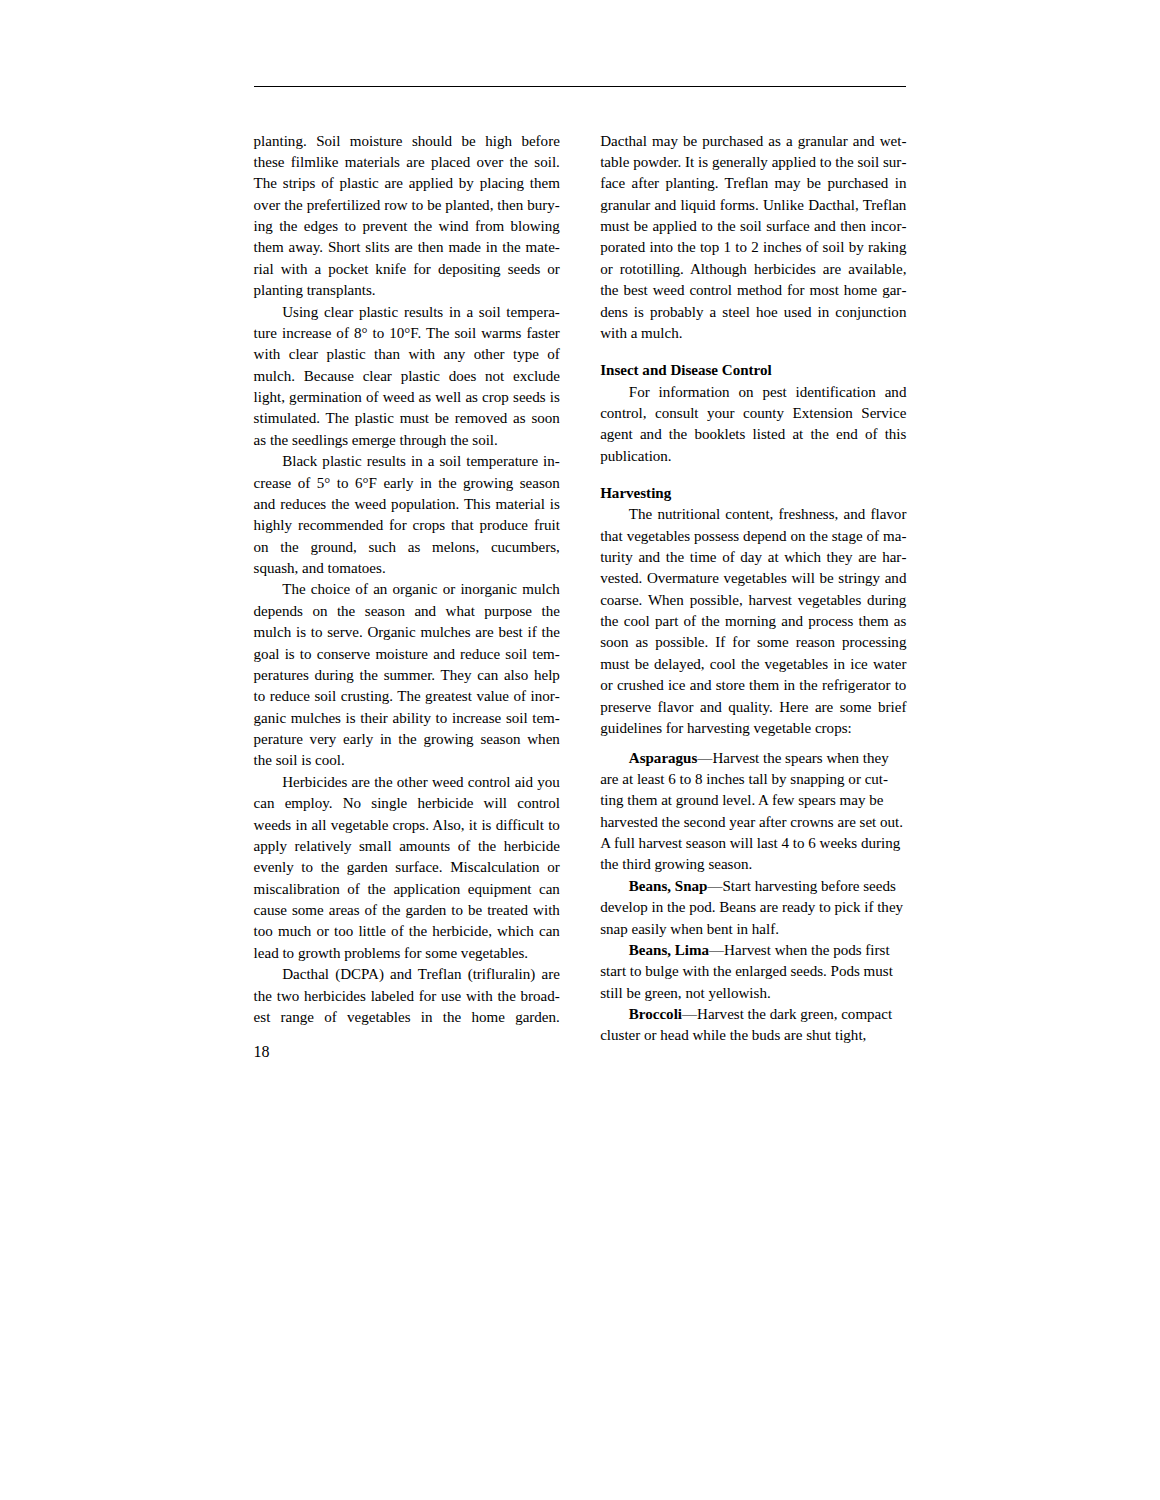planting. Soil moisture should be high before these filmlike materials are placed over the soil. The strips of plastic are applied by placing them over the prefertilized row to be planted, then burying the edges to prevent the wind from blowing them away. Short slits are then made in the material with a pocket knife for depositing seeds or planting transplants.
Using clear plastic results in a soil temperature increase of 8° to 10°F. The soil warms faster with clear plastic than with any other type of mulch. Because clear plastic does not exclude light, germination of weed as well as crop seeds is stimulated. The plastic must be removed as soon as the seedlings emerge through the soil.
Black plastic results in a soil temperature increase of 5° to 6°F early in the growing season and reduces the weed population. This material is highly recommended for crops that produce fruit on the ground, such as melons, cucumbers, squash, and tomatoes.
The choice of an organic or inorganic mulch depends on the season and what purpose the mulch is to serve. Organic mulches are best if the goal is to conserve moisture and reduce soil temperatures during the summer. They can also help to reduce soil crusting. The greatest value of inorganic mulches is their ability to increase soil temperature very early in the growing season when the soil is cool.
Herbicides are the other weed control aid you can employ. No single herbicide will control weeds in all vegetable crops. Also, it is difficult to apply relatively small amounts of the herbicide evenly to the garden surface. Miscalculation or miscalibration of the application equipment can cause some areas of the garden to be treated with too much or too little of the herbicide, which can lead to growth problems for some vegetables.
Dacthal (DCPA) and Treflan (trifluralin) are the two herbicides labeled for use with the broadest range of vegetables in the home garden. Dacthal may be purchased as a granular and wettable powder. It is generally applied to the soil surface after planting. Treflan may be purchased in granular and liquid forms. Unlike Dacthal, Treflan must be applied to the soil surface and then incorporated into the top 1 to 2 inches of soil by raking or rototilling. Although herbicides are available, the best weed control method for most home gardens is probably a steel hoe used in conjunction with a mulch.
Insect and Disease Control
For information on pest identification and control, consult your county Extension Service agent and the booklets listed at the end of this publication.
Harvesting
The nutritional content, freshness, and flavor that vegetables possess depend on the stage of maturity and the time of day at which they are harvested. Overmature vegetables will be stringy and coarse. When possible, harvest vegetables during the cool part of the morning and process them as soon as possible. If for some reason processing must be delayed, cool the vegetables in ice water or crushed ice and store them in the refrigerator to preserve flavor and quality. Here are some brief guidelines for harvesting vegetable crops:
Asparagus—Harvest the spears when they are at least 6 to 8 inches tall by snapping or cutting them at ground level. A few spears may be harvested the second year after crowns are set out. A full harvest season will last 4 to 6 weeks during the third growing season.
Beans, Snap—Start harvesting before seeds develop in the pod. Beans are ready to pick if they snap easily when bent in half.
Beans, Lima—Harvest when the pods first start to bulge with the enlarged seeds. Pods must still be green, not yellowish.
Broccoli—Harvest the dark green, compact cluster or head while the buds are shut tight,
18